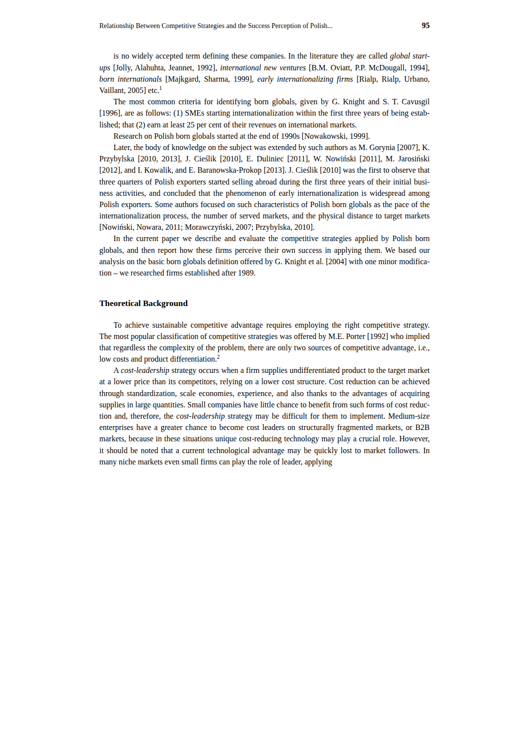Relationship Between Competitive Strategies and the Success Perception of Polish... 95
is no widely accepted term defining these companies. In the literature they are called global start-ups [Jolly, Alahuhta, Jeannet, 1992], international new ventures [B.M. Oviatt, P.P. McDougall, 1994], born internationals [Majkgard, Sharma, 1999], early internationalizing firms [Rialp, Rialp, Urbano, Vaillant, 2005] etc.1
The most common criteria for identifying born globals, given by G. Knight and S. T. Cavusgil [1996], are as follows: (1) SMEs starting internationalization within the first three years of being established; that (2) earn at least 25 per cent of their revenues on international markets.
Research on Polish born globals started at the end of 1990s [Nowakowski, 1999].
Later, the body of knowledge on the subject was extended by such authors as M. Gorynia [2007], K. Przybylska [2010, 2013], J. Cieślik [2010], E. Duliniec [2011], W. Nowiński [2011], M. Jarosiński [2012], and I. Kowalik, and E. Baranowska-Prokop [2013]. J. Cieślik [2010] was the first to observe that three quarters of Polish exporters started selling abroad during the first three years of their initial business activities, and concluded that the phenomenon of early internationalization is widespread among Polish exporters. Some authors focused on such characteristics of Polish born globals as the pace of the internationalization process, the number of served markets, and the physical distance to target markets [Nowiński, Nowara, 2011; Morawczyński, 2007; Przybylska, 2010].
In the current paper we describe and evaluate the competitive strategies applied by Polish born globals, and then report how these firms perceive their own success in applying them. We based our analysis on the basic born globals definition offered by G. Knight et al. [2004] with one minor modification – we researched firms established after 1989.
Theoretical Background
To achieve sustainable competitive advantage requires employing the right competitive strategy. The most popular classification of competitive strategies was offered by M.E. Porter [1992] who implied that regardless the complexity of the problem, there are only two sources of competitive advantage, i.e., low costs and product differentiation.2
A cost-leadership strategy occurs when a firm supplies undifferentiated product to the target market at a lower price than its competitors, relying on a lower cost structure. Cost reduction can be achieved through standardization, scale economies, experience, and also thanks to the advantages of acquiring supplies in large quantities. Small companies have little chance to benefit from such forms of cost reduction and, therefore, the cost-leadership strategy may be difficult for them to implement. Medium-size enterprises have a greater chance to become cost leaders on structurally fragmented markets, or B2B markets, because in these situations unique cost-reducing technology may play a crucial role. However, it should be noted that a current technological advantage may be quickly lost to market followers. In many niche markets even small firms can play the role of leader, applying